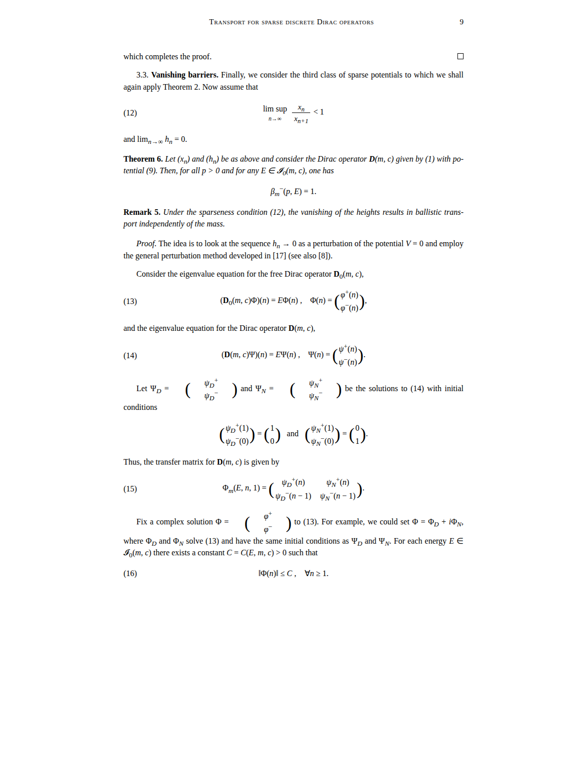Transport for sparse discrete Dirac operators 9
which completes the proof.
3.3. Vanishing barriers. Finally, we consider the third class of sparse potentials to which we shall again apply Theorem 2. Now assume that
(12) lim sup n→∞ xn xn+1 < 1
and limn→∞ hn = 0.
Theorem 6. Let (xn) and (hn) be as above and consider the Dirac operator D(m, c) given by (1) with potential (9). Then, for all p > 0 and for any E ∈ 𝓘0(m, c), one has
βm−(p, E) = 1.
Remark 5. Under the sparseness condition (12), the vanishing of the heights results in ballistic transport independently of the mass.
Proof. The idea is to look at the sequence hn → 0 as a perturbation of the potential V = 0 and employ the general perturbation method developed in [17] (see also [8]).
Consider the eigenvalue equation for the free Dirac operator D0(m, c),
(13) (D0(m, c)Φ)(n) = EΦ(n) , Φ(n) = (φ+(n) φ−(n)),
and the eigenvalue equation for the Dirac operator D(m, c),
(14) (D(m, c)Ψ)(n) = EΨ(n) , Ψ(n) = (ψ+(n) ψ−(n)).
Let ΨD = (ψD+ψD−) and ΨN = (ψN+ψN−) be the solutions to (14) with initial conditions
(ψD+(1) ψD−(0)) = (10) and (ψN+(1) ψN−(0)) = (01).
Thus, the transfer matrix for D(m, c) is given by
(15) Φm(E, n, 1) = ( ψD+(n) ψN+(n) ψD−(n − 1) ψN−(n − 1) ).
Fix a complex solution Φ = (φ+φ−) to (13). For example, we could set Φ = ΦD + i ΦN, where ΦD and ΦN solve (13) and have the same initial conditions as ΨD and ΨN. For each energy E ∈ 𝓘0(m, c) there exists a constant C = C(E, m, c) > 0 such that
(16) ‖Φ(n)‖ ≤ C , ∀n ≥ 1.